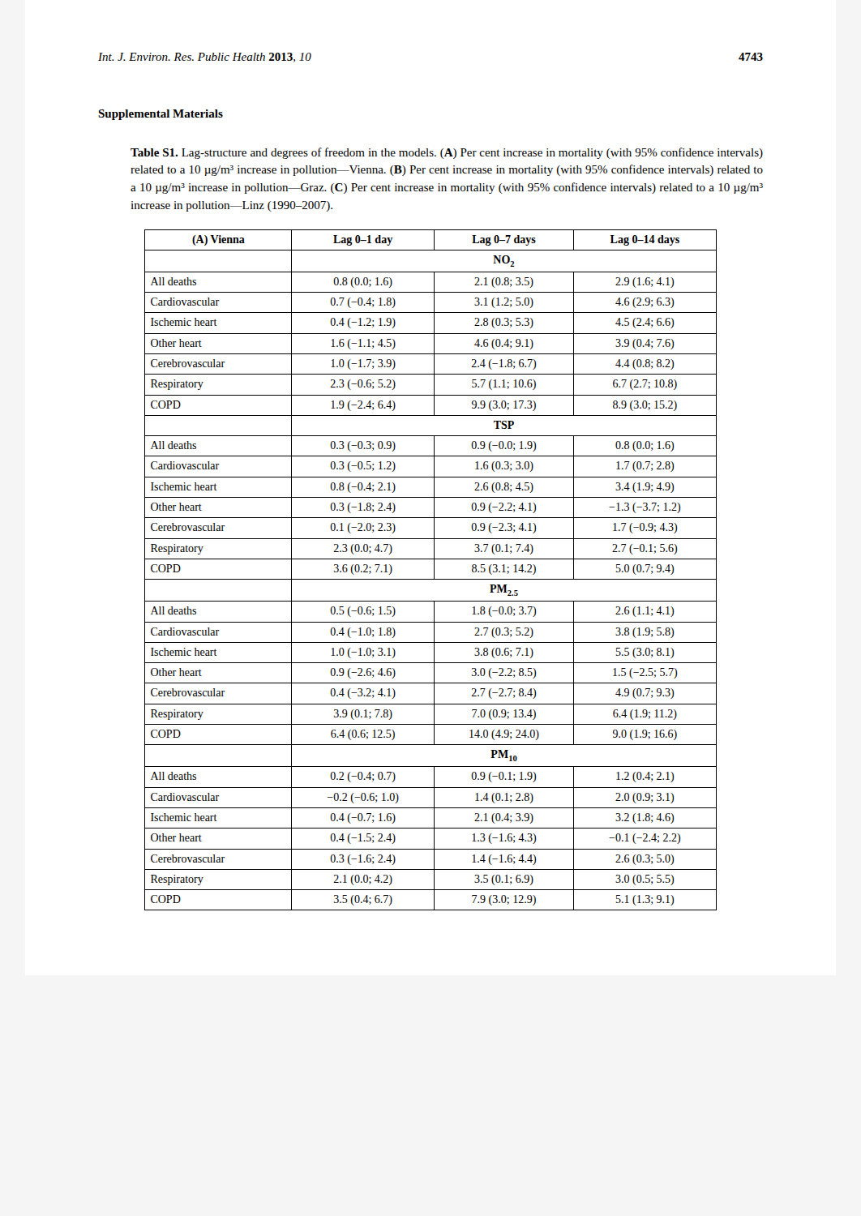Int. J. Environ. Res. Public Health 2013, 10 4743
Supplemental Materials
Table S1. Lag-structure and degrees of freedom in the models. (A) Per cent increase in mortality (with 95% confidence intervals) related to a 10 µg/m³ increase in pollution—Vienna. (B) Per cent increase in mortality (with 95% confidence intervals) related to a 10 µg/m³ increase in pollution—Graz. (C) Per cent increase in mortality (with 95% confidence intervals) related to a 10 µg/m³ increase in pollution—Linz (1990–2007).
| (A) Vienna | Lag 0–1 day | Lag 0–7 days | Lag 0–14 days |
| --- | --- | --- | --- |
| | NO 2 |
| All deaths | 0.8 (0.0; 1.6) | 2.1 (0.8; 3.5) | 2.9 (1.6; 4.1) |
| Cardiovascular | 0.7 (−0.4; 1.8) | 3.1 (1.2; 5.0) | 4.6 (2.9; 6.3) |
| Ischemic heart | 0.4 (−1.2; 1.9) | 2.8 (0.3; 5.3) | 4.5 (2.4; 6.6) |
| Other heart | 1.6 (−1.1; 4.5) | 4.6 (0.4; 9.1) | 3.9 (0.4; 7.6) |
| Cerebrovascular | 1.0 (−1.7; 3.9) | 2.4 (−1.8; 6.7) | 4.4 (0.8; 8.2) |
| Respiratory | 2.3 (−0.6; 5.2) | 5.7 (1.1; 10.6) | 6.7 (2.7; 10.8) |
| COPD | 1.9 (−2.4; 6.4) | 9.9 (3.0; 17.3) | 8.9 (3.0; 15.2) |
| | TSP |
| All deaths | 0.3 (−0.3; 0.9) | 0.9 (−0.0; 1.9) | 0.8 (0.0; 1.6) |
| Cardiovascular | 0.3 (−0.5; 1.2) | 1.6 (0.3; 3.0) | 1.7 (0.7; 2.8) |
| Ischemic heart | 0.8 (−0.4; 2.1) | 2.6 (0.8; 4.5) | 3.4 (1.9; 4.9) |
| Other heart | 0.3 (−1.8; 2.4) | 0.9 (−2.2; 4.1) | −1.3 (−3.7; 1.2) |
| Cerebrovascular | 0.1 (−2.0; 2.3) | 0.9 (−2.3; 4.1) | 1.7 (−0.9; 4.3) |
| Respiratory | 2.3 (0.0; 4.7) | 3.7 (0.1; 7.4) | 2.7 (−0.1; 5.6) |
| COPD | 3.6 (0.2; 7.1) | 8.5 (3.1; 14.2) | 5.0 (0.7; 9.4) |
| | PM 2.5 |
| All deaths | 0.5 (−0.6; 1.5) | 1.8 (−0.0; 3.7) | 2.6 (1.1; 4.1) |
| Cardiovascular | 0.4 (−1.0; 1.8) | 2.7 (0.3; 5.2) | 3.8 (1.9; 5.8) |
| Ischemic heart | 1.0 (−1.0; 3.1) | 3.8 (0.6; 7.1) | 5.5 (3.0; 8.1) |
| Other heart | 0.9 (−2.6; 4.6) | 3.0 (−2.2; 8.5) | 1.5 (−2.5; 5.7) |
| Cerebrovascular | 0.4 (−3.2; 4.1) | 2.7 (−2.7; 8.4) | 4.9 (0.7; 9.3) |
| Respiratory | 3.9 (0.1; 7.8) | 7.0 (0.9; 13.4) | 6.4 (1.9; 11.2) |
| COPD | 6.4 (0.6; 12.5) | 14.0 (4.9; 24.0) | 9.0 (1.9; 16.6) |
| | PM 10 |
| All deaths | 0.2 (−0.4; 0.7) | 0.9 (−0.1; 1.9) | 1.2 (0.4; 2.1) |
| Cardiovascular | −0.2 (−0.6; 1.0) | 1.4 (0.1; 2.8) | 2.0 (0.9; 3.1) |
| Ischemic heart | 0.4 (−0.7; 1.6) | 2.1 (0.4; 3.9) | 3.2 (1.8; 4.6) |
| Other heart | 0.4 (−1.5; 2.4) | 1.3 (−1.6; 4.3) | −0.1 (−2.4; 2.2) |
| Cerebrovascular | 0.3 (−1.6; 2.4) | 1.4 (−1.6; 4.4) | 2.6 (0.3; 5.0) |
| Respiratory | 2.1 (0.0; 4.2) | 3.5 (0.1; 6.9) | 3.0 (0.5; 5.5) |
| COPD | 3.5 (0.4; 6.7) | 7.9 (3.0; 12.9) | 5.1 (1.3; 9.1) |